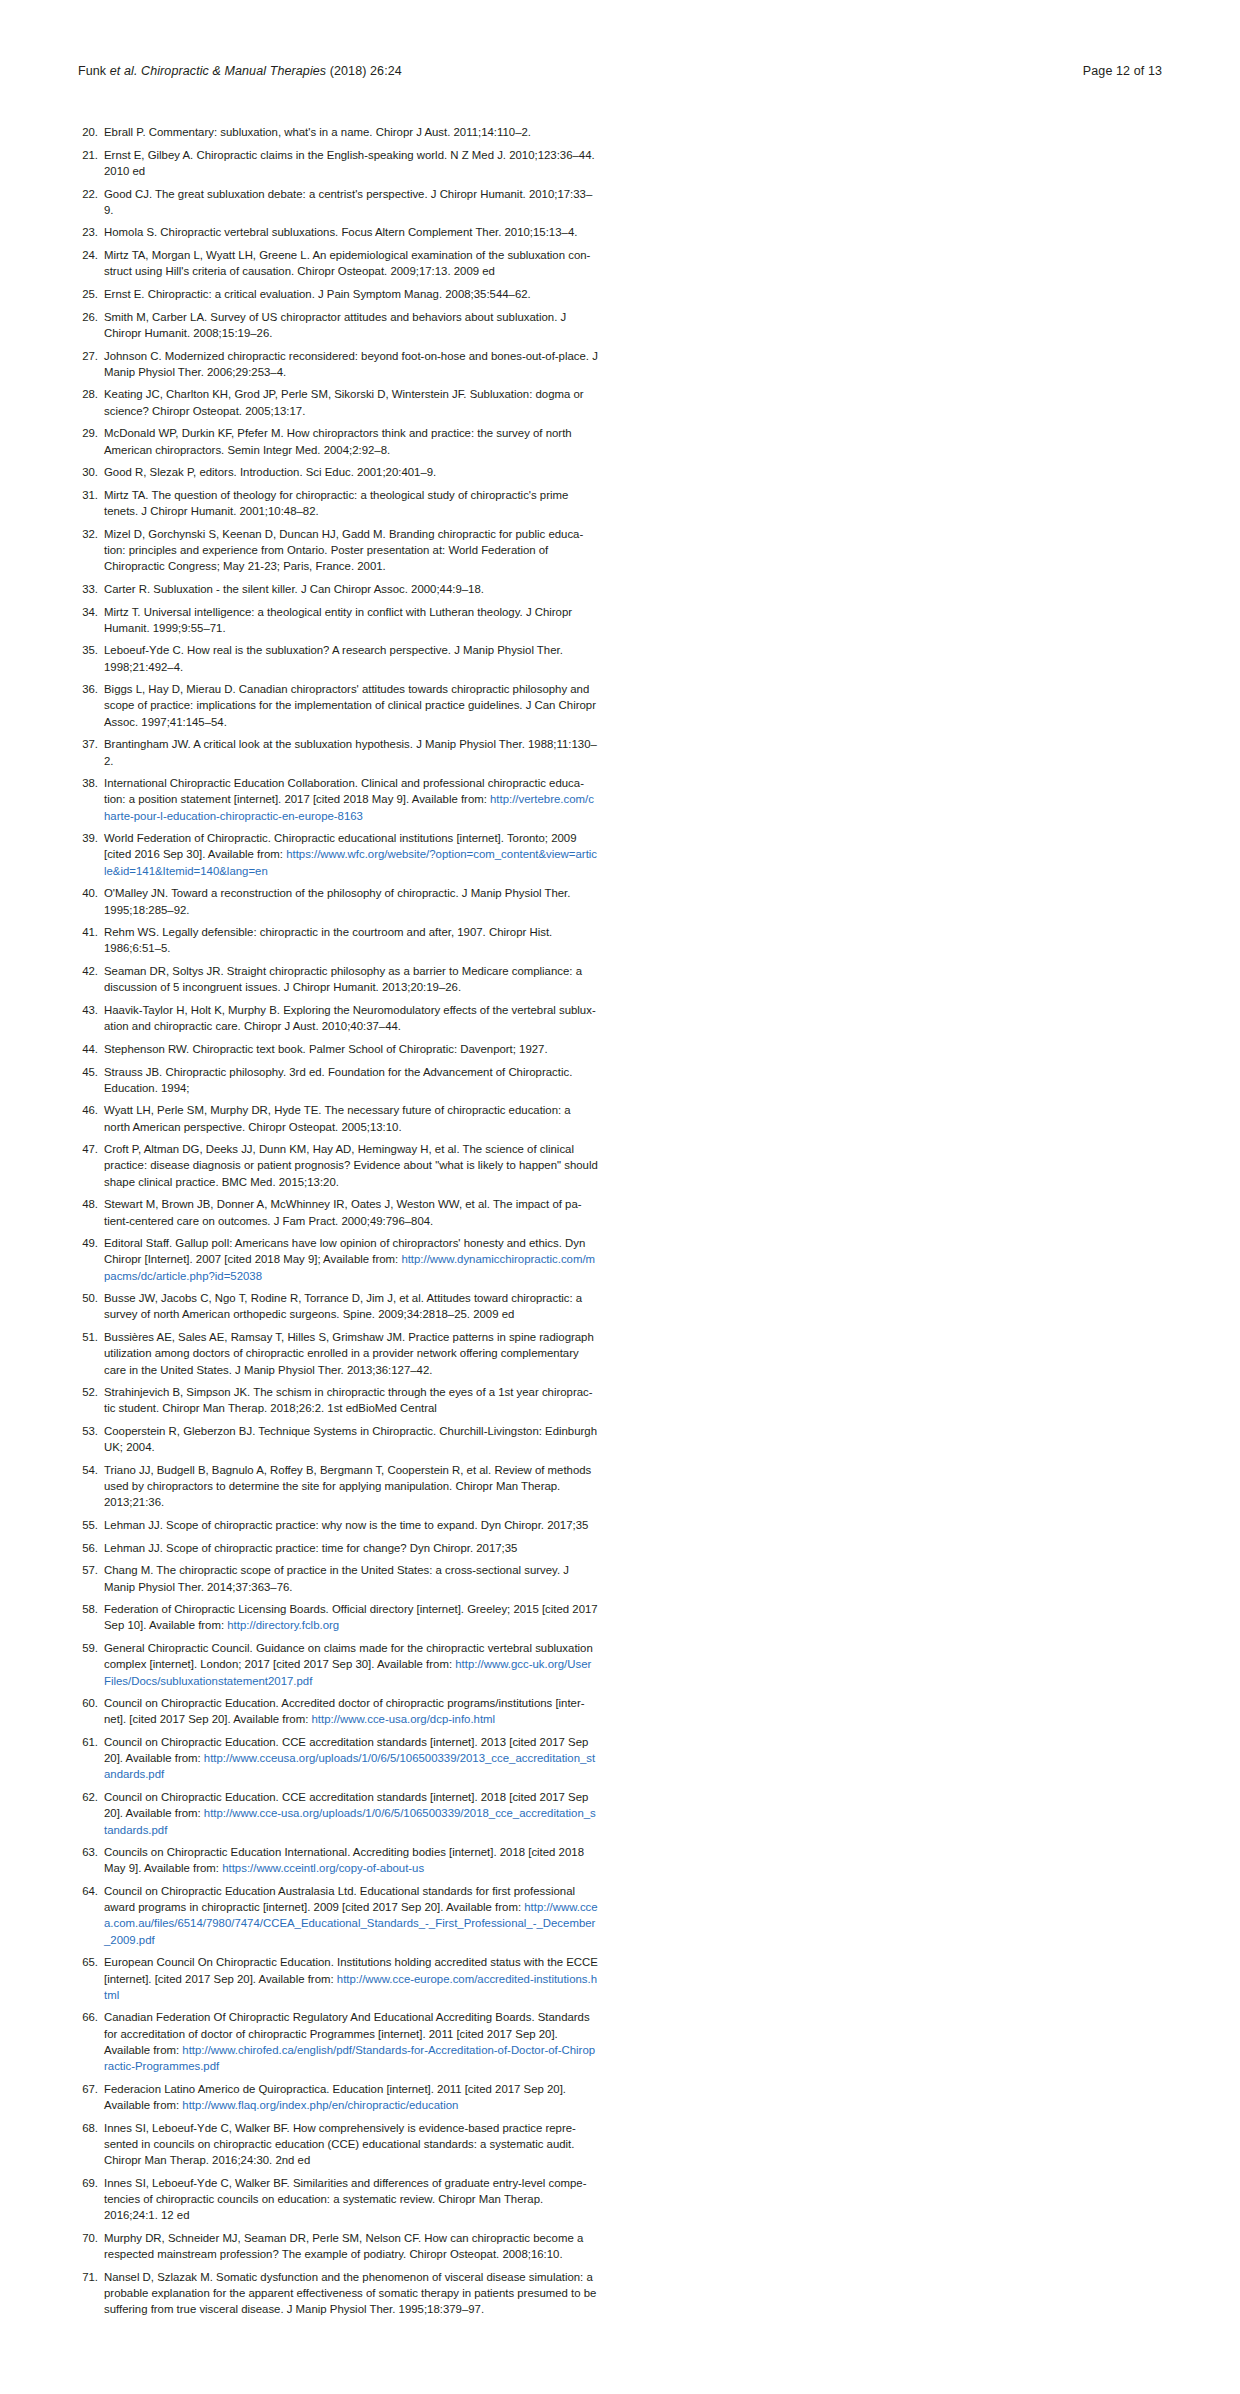Funk et al. Chiropractic & Manual Therapies (2018) 26:24
Page 12 of 13
References
20. Ebrall P. Commentary: subluxation, what's in a name. Chiropr J Aust. 2011;14:110–2.
21. Ernst E, Gilbey A. Chiropractic claims in the English-speaking world. N Z Med J. 2010;123:36–44. 2010 ed
22. Good CJ. The great subluxation debate: a centrist's perspective. J Chiropr Humanit. 2010;17:33–9.
23. Homola S. Chiropractic vertebral subluxations. Focus Altern Complement Ther. 2010;15:13–4.
24. Mirtz TA, Morgan L, Wyatt LH, Greene L. An epidemiological examination of the subluxation construct using Hill's criteria of causation. Chiropr Osteopat. 2009;17:13. 2009 ed
25. Ernst E. Chiropractic: a critical evaluation. J Pain Symptom Manag. 2008;35:544–62.
26. Smith M, Carber LA. Survey of US chiropractor attitudes and behaviors about subluxation. J Chiropr Humanit. 2008;15:19–26.
27. Johnson C. Modernized chiropractic reconsidered: beyond foot-on-hose and bones-out-of-place. J Manip Physiol Ther. 2006;29:253–4.
28. Keating JC, Charlton KH, Grod JP, Perle SM, Sikorski D, Winterstein JF. Subluxation: dogma or science? Chiropr Osteopat. 2005;13:17.
29. McDonald WP, Durkin KF, Pfefer M. How chiropractors think and practice: the survey of north American chiropractors. Semin Integr Med. 2004;2:92–8.
30. Good R, Slezak P, editors. Introduction. Sci Educ. 2001;20:401–9.
31. Mirtz TA. The question of theology for chiropractic: a theological study of chiropractic's prime tenets. J Chiropr Humanit. 2001;10:48–82.
32. Mizel D, Gorchynski S, Keenan D, Duncan HJ, Gadd M. Branding chiropractic for public education: principles and experience from Ontario. Poster presentation at: World Federation of Chiropractic Congress; May 21-23; Paris, France. 2001.
33. Carter R. Subluxation - the silent killer. J Can Chiropr Assoc. 2000;44:9–18.
34. Mirtz T. Universal intelligence: a theological entity in conflict with Lutheran theology. J Chiropr Humanit. 1999;9:55–71.
35. Leboeuf-Yde C. How real is the subluxation? A research perspective. J Manip Physiol Ther. 1998;21:492–4.
36. Biggs L, Hay D, Mierau D. Canadian chiropractors' attitudes towards chiropractic philosophy and scope of practice: implications for the implementation of clinical practice guidelines. J Can Chiropr Assoc. 1997;41:145–54.
37. Brantingham JW. A critical look at the subluxation hypothesis. J Manip Physiol Ther. 1988;11:130–2.
38. International Chiropractic Education Collaboration. Clinical and professional chiropractic education: a position statement [internet]. 2017 [cited 2018 May 9]. Available from: http://vertebre.com/charte-pour-l-education-chiropractic-en-europe-8163
39. World Federation of Chiropractic. Chiropractic educational institutions [internet]. Toronto; 2009 [cited 2016 Sep 30]. Available from: https://www.wfc.org/website/?option=com_content&view=article&id=141&Itemid=140&lang=en
40. O'Malley JN. Toward a reconstruction of the philosophy of chiropractic. J Manip Physiol Ther. 1995;18:285–92.
41. Rehm WS. Legally defensible: chiropractic in the courtroom and after, 1907. Chiropr Hist. 1986;6:51–5.
42. Seaman DR, Soltys JR. Straight chiropractic philosophy as a barrier to Medicare compliance: a discussion of 5 incongruent issues. J Chiropr Humanit. 2013;20:19–26.
43. Haavik-Taylor H, Holt K, Murphy B. Exploring the Neuromodulatory effects of the vertebral subluxation and chiropractic care. Chiropr J Aust. 2010;40:37–44.
44. Stephenson RW. Chiropractic text book. Palmer School of Chiropratic: Davenport; 1927.
45. Strauss JB. Chiropractic philosophy. 3rd ed. Foundation for the Advancement of Chiropractic. Education. 1994;
46. Wyatt LH, Perle SM, Murphy DR, Hyde TE. The necessary future of chiropractic education: a north American perspective. Chiropr Osteopat. 2005;13:10.
47. Croft P, Altman DG, Deeks JJ, Dunn KM, Hay AD, Hemingway H, et al. The science of clinical practice: disease diagnosis or patient prognosis? Evidence about "what is likely to happen" should shape clinical practice. BMC Med. 2015;13:20.
48. Stewart M, Brown JB, Donner A, McWhinney IR, Oates J, Weston WW, et al. The impact of patient-centered care on outcomes. J Fam Pract. 2000;49:796–804.
49. Editoral Staff. Gallup poll: Americans have low opinion of chiropractors' honesty and ethics. Dyn Chiropr [Internet]. 2007 [cited 2018 May 9]; Available from: http://www.dynamicchiropractic.com/mpacms/dc/article.php?id=52038
50. Busse JW, Jacobs C, Ngo T, Rodine R, Torrance D, Jim J, et al. Attitudes toward chiropractic: a survey of north American orthopedic surgeons. Spine. 2009;34:2818–25. 2009 ed
51. Bussières AE, Sales AE, Ramsay T, Hilles S, Grimshaw JM. Practice patterns in spine radiograph utilization among doctors of chiropractic enrolled in a provider network offering complementary care in the United States. J Manip Physiol Ther. 2013;36:127–42.
52. Strahinjevich B, Simpson JK. The schism in chiropractic through the eyes of a 1st year chiropractic student. Chiropr Man Therap. 2018;26:2. 1st edBioMed Central
53. Cooperstein R, Gleberzon BJ. Technique Systems in Chiropractic. Churchill-Livingston: Edinburgh UK; 2004.
54. Triano JJ, Budgell B, Bagnulo A, Roffey B, Bergmann T, Cooperstein R, et al. Review of methods used by chiropractors to determine the site for applying manipulation. Chiropr Man Therap. 2013;21:36.
55. Lehman JJ. Scope of chiropractic practice: why now is the time to expand. Dyn Chiropr. 2017;35
56. Lehman JJ. Scope of chiropractic practice: time for change? Dyn Chiropr. 2017;35
57. Chang M. The chiropractic scope of practice in the United States: a cross-sectional survey. J Manip Physiol Ther. 2014;37:363–76.
58. Federation of Chiropractic Licensing Boards. Official directory [internet]. Greeley; 2015 [cited 2017 Sep 10]. Available from: http://directory.fclb.org
59. General Chiropractic Council. Guidance on claims made for the chiropractic vertebral subluxation complex [internet]. London; 2017 [cited 2017 Sep 30]. Available from: http://www.gcc-uk.org/UserFiles/Docs/subluxationstatement2017.pdf
60. Council on Chiropractic Education. Accredited doctor of chiropractic programs/institutions [internet]. [cited 2017 Sep 20]. Available from: http://www.cce-usa.org/dcp-info.html
61. Council on Chiropractic Education. CCE accreditation standards [internet]. 2013 [cited 2017 Sep 20]. Available from: http://www.cceusa.org/uploads/1/0/6/5/106500339/2013_cce_accreditation_standards.pdf
62. Council on Chiropractic Education. CCE accreditation standards [internet]. 2018 [cited 2017 Sep 20]. Available from: http://www.cce-usa.org/uploads/1/0/6/5/106500339/2018_cce_accreditation_standards.pdf
63. Councils on Chiropractic Education International. Accrediting bodies [internet]. 2018 [cited 2018 May 9]. Available from: https://www.cceintl.org/copy-of-about-us
64. Council on Chiropractic Education Australasia Ltd. Educational standards for first professional award programs in chiropractic [internet]. 2009 [cited 2017 Sep 20]. Available from: http://www.ccea.com.au/files/6514/7980/7474/CCEA_Educational_Standards_-_First_Professional_-_December_2009.pdf
65. European Council On Chiropractic Education. Institutions holding accredited status with the ECCE [internet]. [cited 2017 Sep 20]. Available from: http://www.cce-europe.com/accredited-institutions.html
66. Canadian Federation Of Chiropractic Regulatory And Educational Accrediting Boards. Standards for accreditation of doctor of chiropractic Programmes [internet]. 2011 [cited 2017 Sep 20]. Available from: http://www.chirofed.ca/english/pdf/Standards-for-Accreditation-of-Doctor-of-Chiropractic-Programmes.pdf
67. Federacion Latino Americo de Quiropractica. Education [internet]. 2011 [cited 2017 Sep 20]. Available from: http://www.flaq.org/index.php/en/chiropractic/education
68. Innes SI, Leboeuf-Yde C, Walker BF. How comprehensively is evidence-based practice represented in councils on chiropractic education (CCE) educational standards: a systematic audit. Chiropr Man Therap. 2016;24:30. 2nd ed
69. Innes SI, Leboeuf-Yde C, Walker BF. Similarities and differences of graduate entry-level competencies of chiropractic councils on education: a systematic review. Chiropr Man Therap. 2016;24:1. 12 ed
70. Murphy DR, Schneider MJ, Seaman DR, Perle SM, Nelson CF. How can chiropractic become a respected mainstream profession? The example of podiatry. Chiropr Osteopat. 2008;16:10.
71. Nansel D, Szlazak M. Somatic dysfunction and the phenomenon of visceral disease simulation: a probable explanation for the apparent effectiveness of somatic therapy in patients presumed to be suffering from true visceral disease. J Manip Physiol Ther. 1995;18:379–97.